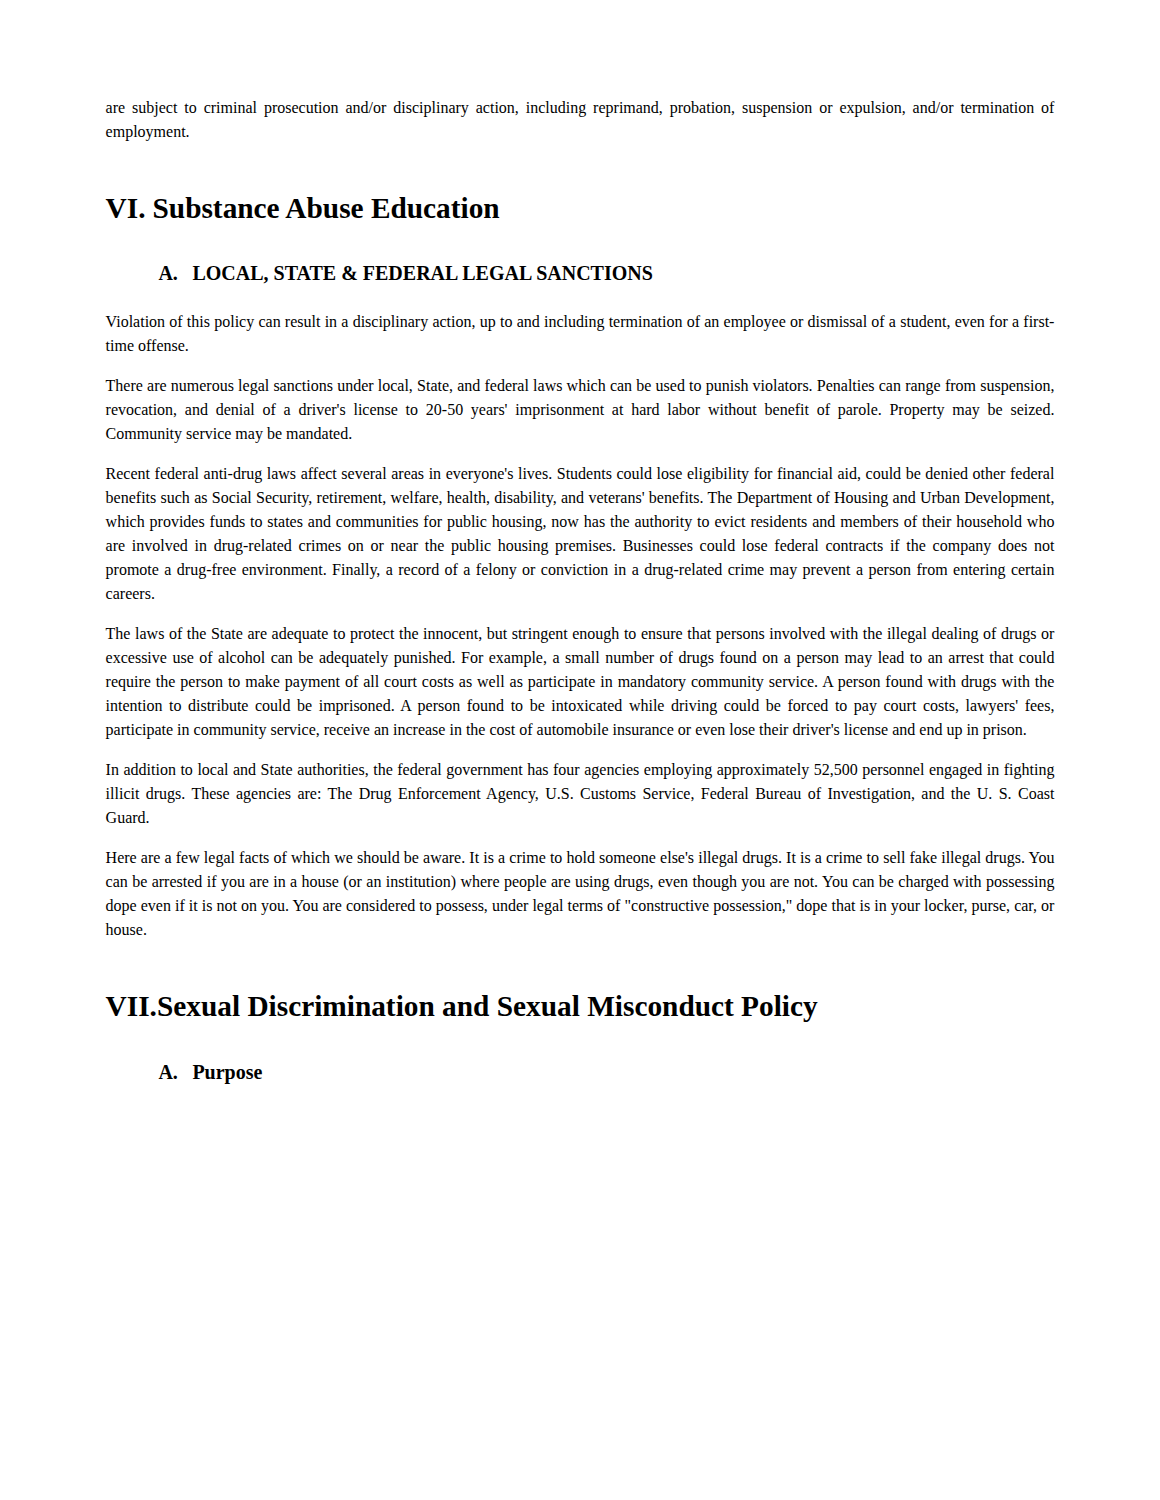are subject to criminal prosecution and/or disciplinary action, including reprimand, probation, suspension or expulsion, and/or termination of employment.
VI. Substance Abuse Education
A. LOCAL, STATE & FEDERAL LEGAL SANCTIONS
Violation of this policy can result in a disciplinary action, up to and including termination of an employee or dismissal of a student, even for a first-time offense.
There are numerous legal sanctions under local, State, and federal laws which can be used to punish violators. Penalties can range from suspension, revocation, and denial of a driver's license to 20-50 years' imprisonment at hard labor without benefit of parole. Property may be seized. Community service may be mandated.
Recent federal anti-drug laws affect several areas in everyone's lives. Students could lose eligibility for financial aid, could be denied other federal benefits such as Social Security, retirement, welfare, health, disability, and veterans' benefits. The Department of Housing and Urban Development, which provides funds to states and communities for public housing, now has the authority to evict residents and members of their household who are involved in drug-related crimes on or near the public housing premises. Businesses could lose federal contracts if the company does not promote a drug-free environment. Finally, a record of a felony or conviction in a drug-related crime may prevent a person from entering certain careers.
The laws of the State are adequate to protect the innocent, but stringent enough to ensure that persons involved with the illegal dealing of drugs or excessive use of alcohol can be adequately punished. For example, a small number of drugs found on a person may lead to an arrest that could require the person to make payment of all court costs as well as participate in mandatory community service. A person found with drugs with the intention to distribute could be imprisoned. A person found to be intoxicated while driving could be forced to pay court costs, lawyers' fees, participate in community service, receive an increase in the cost of automobile insurance or even lose their driver's license and end up in prison.
In addition to local and State authorities, the federal government has four agencies employing approximately 52,500 personnel engaged in fighting illicit drugs. These agencies are: The Drug Enforcement Agency, U.S. Customs Service, Federal Bureau of Investigation, and the U. S. Coast Guard.
Here are a few legal facts of which we should be aware. It is a crime to hold someone else's illegal drugs. It is a crime to sell fake illegal drugs. You can be arrested if you are in a house (or an institution) where people are using drugs, even though you are not. You can be charged with possessing dope even if it is not on you. You are considered to possess, under legal terms of "constructive possession," dope that is in your locker, purse, car, or house.
VII. Sexual Discrimination and Sexual Misconduct Policy
A. Purpose